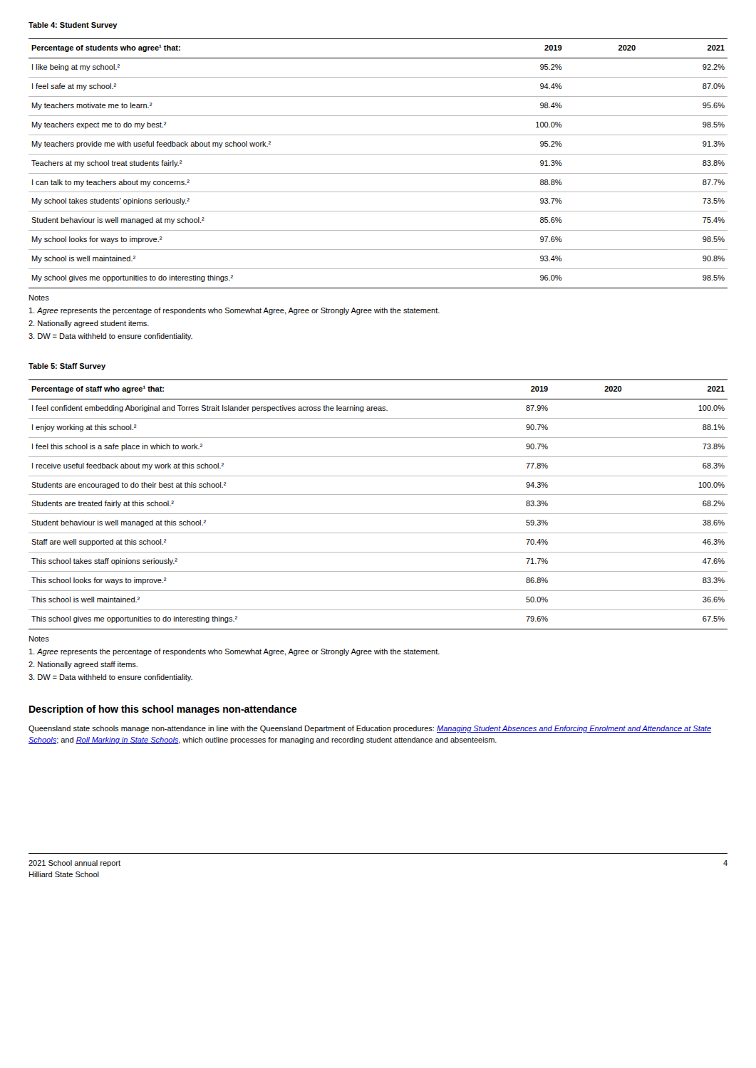Table 4: Student Survey
| Percentage of students who agree¹ that: | 2019 | 2020 | 2021 |
| --- | --- | --- | --- |
| I like being at my school.² | 95.2% | | 92.2% |
| I feel safe at my school.² | 94.4% | | 87.0% |
| My teachers motivate me to learn.² | 98.4% | | 95.6% |
| My teachers expect me to do my best.² | 100.0% | | 98.5% |
| My teachers provide me with useful feedback about my school work.² | 95.2% | | 91.3% |
| Teachers at my school treat students fairly.² | 91.3% | | 83.8% |
| I can talk to my teachers about my concerns.² | 88.8% | | 87.7% |
| My school takes students’ opinions seriously.² | 93.7% | | 73.5% |
| Student behaviour is well managed at my school.² | 85.6% | | 75.4% |
| My school looks for ways to improve.² | 97.6% | | 98.5% |
| My school is well maintained.² | 93.4% | | 90.8% |
| My school gives me opportunities to do interesting things.² | 96.0% | | 98.5% |
Notes
1. Agree represents the percentage of respondents who Somewhat Agree, Agree or Strongly Agree with the statement.
2. Nationally agreed student items.
3. DW = Data withheld to ensure confidentiality.
Table 5: Staff Survey
| Percentage of staff who agree¹ that: | 2019 | 2020 | 2021 |
| --- | --- | --- | --- |
| I feel confident embedding Aboriginal and Torres Strait Islander perspectives across the learning areas. | 87.9% | | 100.0% |
| I enjoy working at this school.² | 90.7% | | 88.1% |
| I feel this school is a safe place in which to work.² | 90.7% | | 73.8% |
| I receive useful feedback about my work at this school.² | 77.8% | | 68.3% |
| Students are encouraged to do their best at this school.² | 94.3% | | 100.0% |
| Students are treated fairly at this school.² | 83.3% | | 68.2% |
| Student behaviour is well managed at this school.² | 59.3% | | 38.6% |
| Staff are well supported at this school.² | 70.4% | | 46.3% |
| This school takes staff opinions seriously.² | 71.7% | | 47.6% |
| This school looks for ways to improve.² | 86.8% | | 83.3% |
| This school is well maintained.² | 50.0% | | 36.6% |
| This school gives me opportunities to do interesting things.² | 79.6% | | 67.5% |
Notes
1. Agree represents the percentage of respondents who Somewhat Agree, Agree or Strongly Agree with the statement.
2. Nationally agreed staff items.
3. DW = Data withheld to ensure confidentiality.
Description of how this school manages non-attendance
Queensland state schools manage non-attendance in line with the Queensland Department of Education procedures: Managing Student Absences and Enforcing Enrolment and Attendance at State Schools; and Roll Marking in State Schools, which outline processes for managing and recording student attendance and absenteeism.
2021 School annual report
Hilliard State School
4